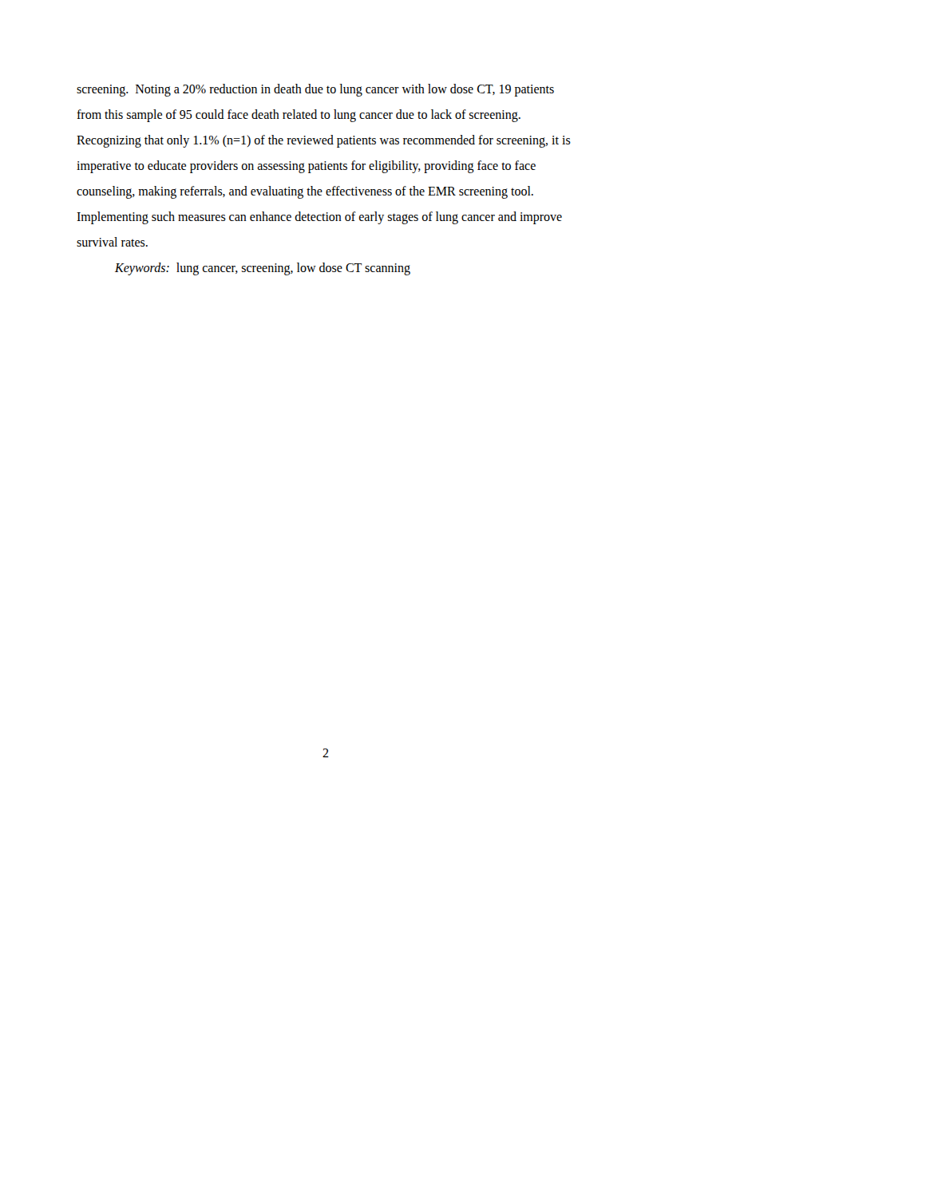screening. Noting a 20% reduction in death due to lung cancer with low dose CT, 19 patients from this sample of 95 could face death related to lung cancer due to lack of screening. Recognizing that only 1.1% (n=1) of the reviewed patients was recommended for screening, it is imperative to educate providers on assessing patients for eligibility, providing face to face counseling, making referrals, and evaluating the effectiveness of the EMR screening tool. Implementing such measures can enhance detection of early stages of lung cancer and improve survival rates.
Keywords: lung cancer, screening, low dose CT scanning
2